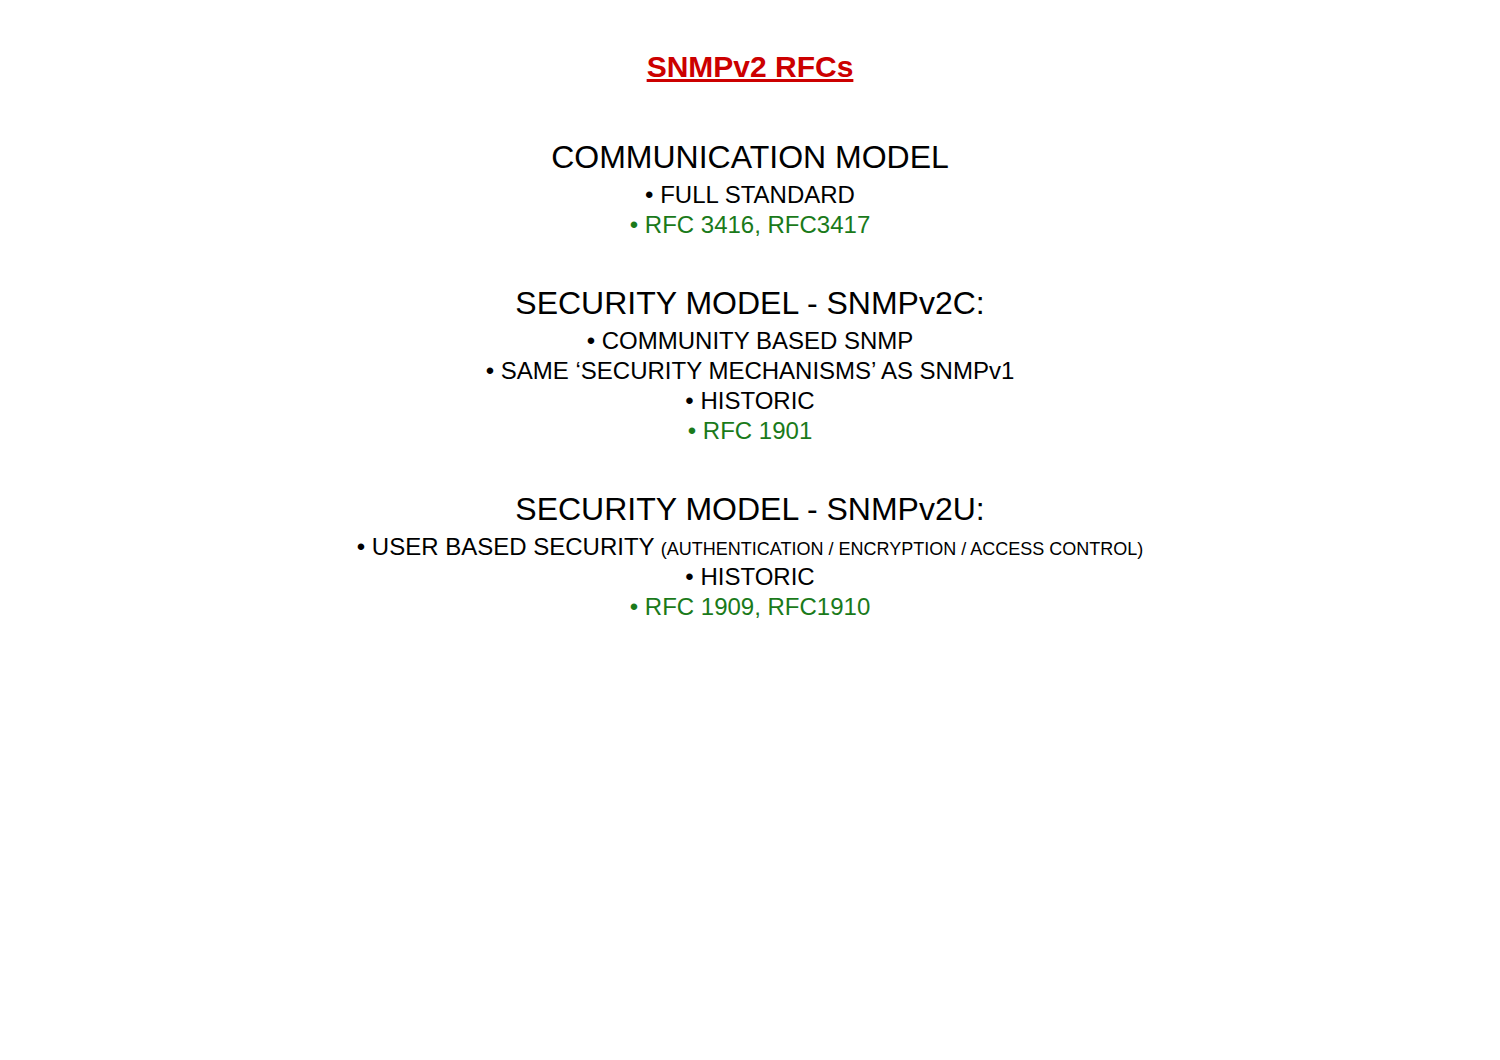SNMPv2 RFCs
COMMUNICATION MODEL
FULL STANDARD
RFC 3416, RFC3417
SECURITY MODEL - SNMPv2C:
COMMUNITY BASED SNMP
SAME ‘SECURITY MECHANISMS’ AS SNMPv1
HISTORIC
RFC 1901
SECURITY MODEL - SNMPv2U:
USER BASED SECURITY (AUTHENTICATION / ENCRYPTION / ACCESS CONTROL)
HISTORIC
RFC 1909, RFC1910